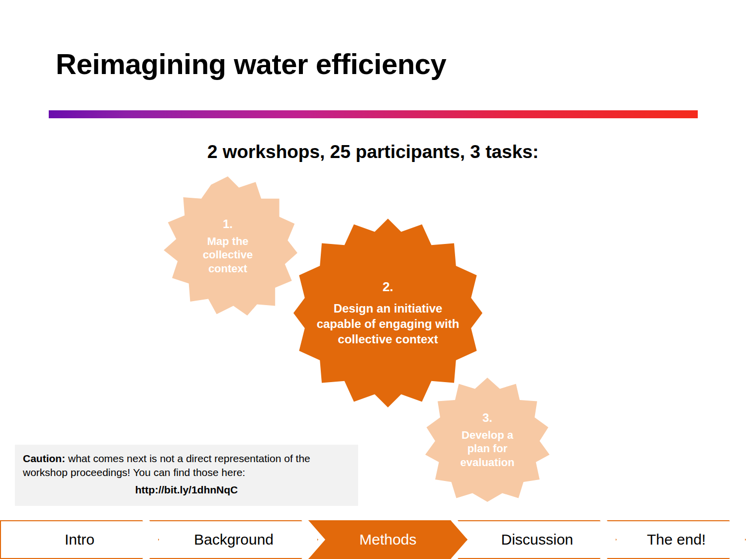Reimagining water efficiency
2 workshops, 25 participants, 3 tasks:
1. Map the
collective
context
2. Design an initiative capable of engaging with collective context
3. Develop a
plan for
evaluation
Caution: what comes next is not a direct representation of the workshop proceedings! You can find those here: http://bit.ly/1dhnNqC
Intro
Background
Methods
Discussion
The end!